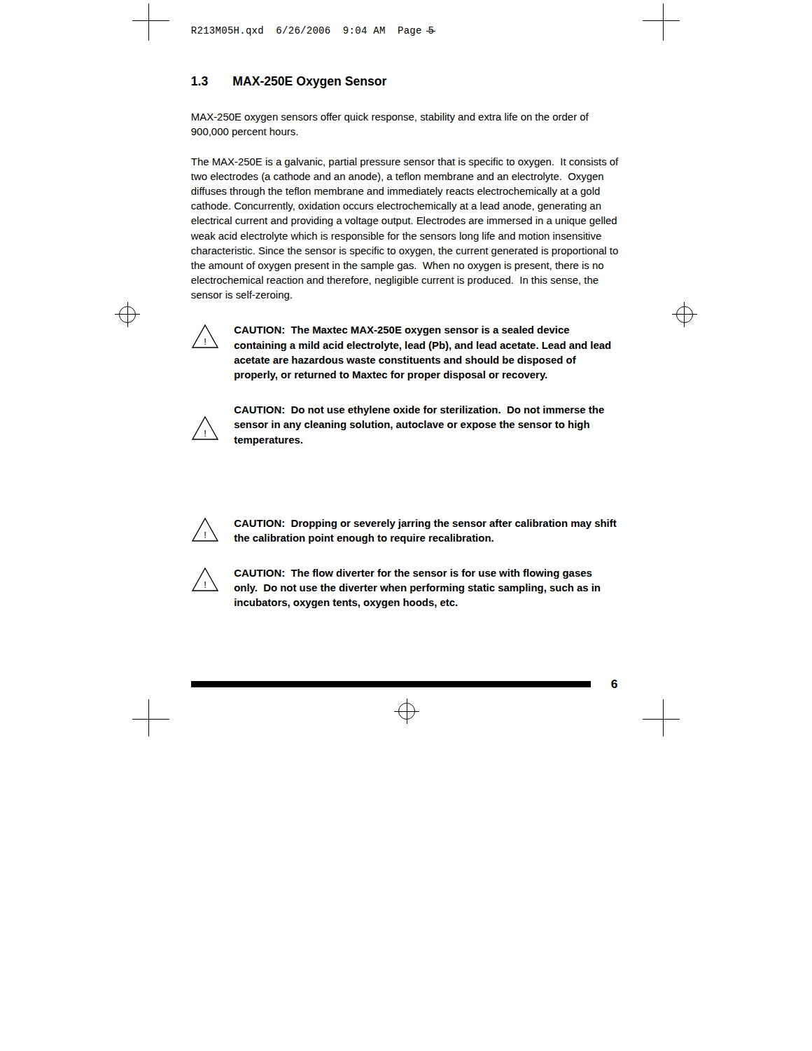R213M05H.qxd 6/26/2006 9:04 AM Page 5
1.3 MAX-250E Oxygen Sensor
MAX-250E oxygen sensors offer quick response, stability and extra life on the order of 900,000 percent hours.
The MAX-250E is a galvanic, partial pressure sensor that is specific to oxygen. It consists of two electrodes (a cathode and an anode), a teflon membrane and an electrolyte. Oxygen diffuses through the teflon membrane and immediately reacts electrochemically at a gold cathode. Concurrently, oxidation occurs electrochemically at a lead anode, generating an electrical current and providing a voltage output. Electrodes are immersed in a unique gelled weak acid electrolyte which is responsible for the sensors long life and motion insensitive characteristic. Since the sensor is specific to oxygen, the current generated is proportional to the amount of oxygen present in the sample gas. When no oxygen is present, there is no electrochemical reaction and therefore, negligible current is produced. In this sense, the sensor is self-zeroing.
!
CAUTION: The Maxtec MAX-250E oxygen sensor is a sealed device containing a mild acid electrolyte, lead (Pb), and lead acetate. Lead and lead acetate are hazardous waste constituents and should be disposed of properly, or returned to Maxtec for proper disposal or recovery.
!
CAUTION: Do not use ethylene oxide for sterilization. Do not immerse the sensor in any cleaning solution, autoclave or expose the sensor to high temperatures.
!
CAUTION: Dropping or severely jarring the sensor after calibration may shift the calibration point enough to require recalibration.
!
CAUTION: The flow diverter for the sensor is for use with flowing gases only. Do not use the diverter when performing static sampling, such as in incubators, oxygen tents, oxygen hoods, etc.
6